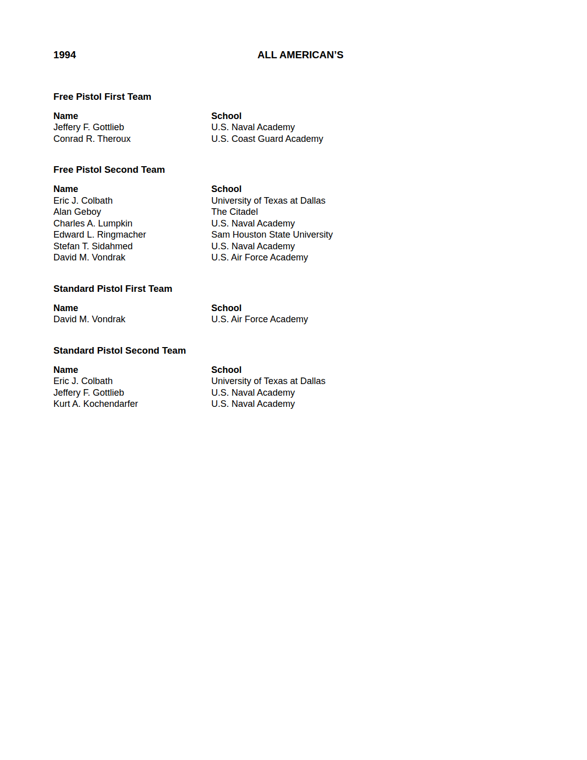1994
ALL AMERICAN’S
Free Pistol First Team
| Name | School |
| --- | --- |
| Jeffery F. Gottlieb | U.S. Naval Academy |
| Conrad R. Theroux | U.S. Coast Guard Academy |
Free Pistol Second Team
| Name | School |
| --- | --- |
| Eric J. Colbath | University of Texas at Dallas |
| Alan Geboy | The Citadel |
| Charles A. Lumpkin | U.S. Naval Academy |
| Edward L. Ringmacher | Sam Houston State University |
| Stefan T. Sidahmed | U.S. Naval Academy |
| David M. Vondrak | U.S. Air Force Academy |
Standard Pistol First Team
| Name | School |
| --- | --- |
| David M. Vondrak | U.S. Air Force Academy |
Standard Pistol Second Team
| Name | School |
| --- | --- |
| Eric J. Colbath | University of Texas at Dallas |
| Jeffery F. Gottlieb | U.S. Naval Academy |
| Kurt A. Kochendarfer | U.S. Naval Academy |